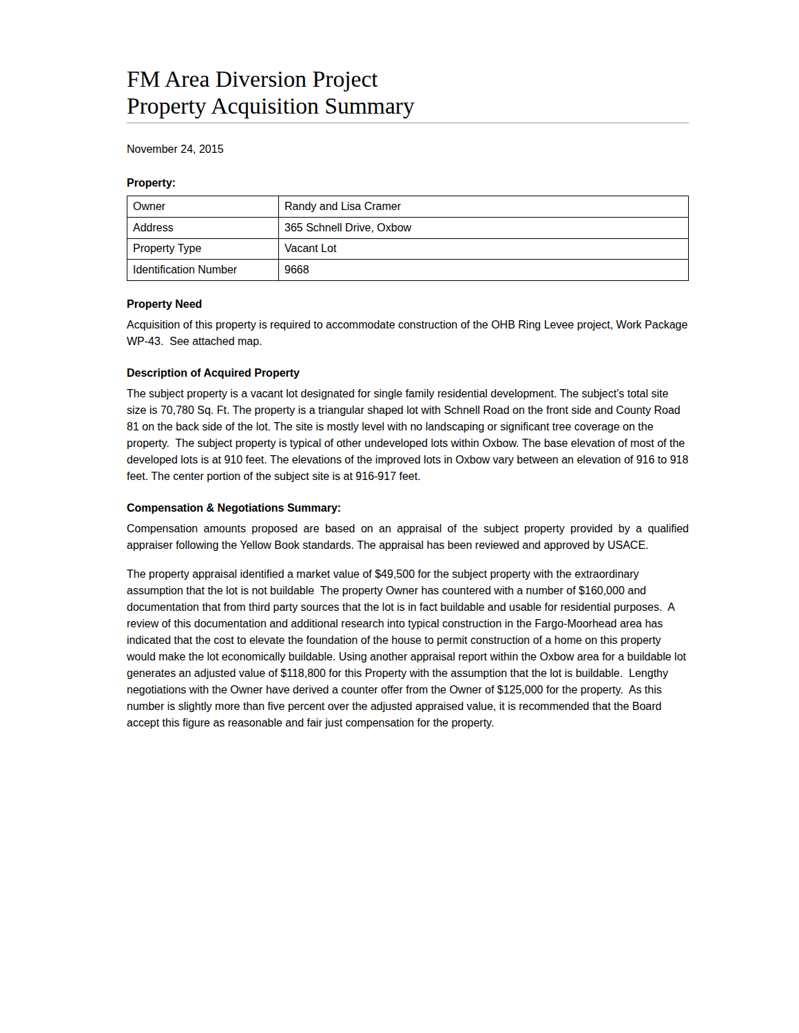FM Area Diversion Project
Property Acquisition Summary
November 24, 2015
Property:
| Owner | Randy and Lisa Cramer |
| Address | 365 Schnell Drive, Oxbow |
| Property Type | Vacant Lot |
| Identification Number | 9668 |
Property Need
Acquisition of this property is required to accommodate construction of the OHB Ring Levee project, Work Package WP-43. See attached map.
Description of Acquired Property
The subject property is a vacant lot designated for single family residential development. The subject's total site size is 70,780 Sq. Ft. The property is a triangular shaped lot with Schnell Road on the front side and County Road 81 on the back side of the lot. The site is mostly level with no landscaping or significant tree coverage on the property. The subject property is typical of other undeveloped lots within Oxbow. The base elevation of most of the developed lots is at 910 feet. The elevations of the improved lots in Oxbow vary between an elevation of 916 to 918 feet. The center portion of the subject site is at 916-917 feet.
Compensation & Negotiations Summary:
Compensation amounts proposed are based on an appraisal of the subject property provided by a qualified appraiser following the Yellow Book standards. The appraisal has been reviewed and approved by USACE.
The property appraisal identified a market value of $49,500 for the subject property with the extraordinary assumption that the lot is not buildable The property Owner has countered with a number of $160,000 and documentation that from third party sources that the lot is in fact buildable and usable for residential purposes. A review of this documentation and additional research into typical construction in the Fargo-Moorhead area has indicated that the cost to elevate the foundation of the house to permit construction of a home on this property would make the lot economically buildable. Using another appraisal report within the Oxbow area for a buildable lot generates an adjusted value of $118,800 for this Property with the assumption that the lot is buildable. Lengthy negotiations with the Owner have derived a counter offer from the Owner of $125,000 for the property. As this number is slightly more than five percent over the adjusted appraised value, it is recommended that the Board accept this figure as reasonable and fair just compensation for the property.